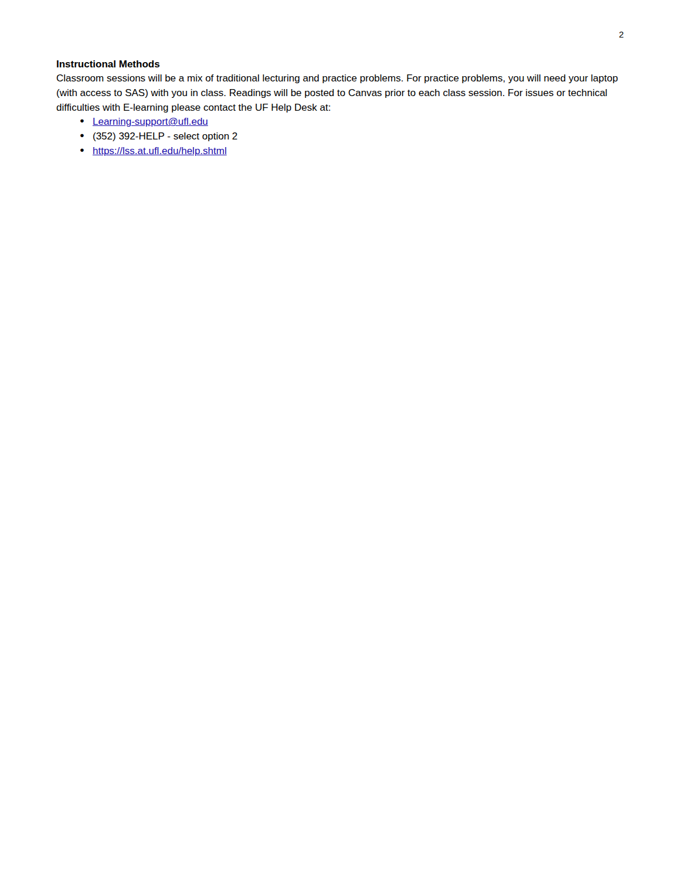2
Instructional Methods
Classroom sessions will be a mix of traditional lecturing and practice problems. For practice problems, you will need your laptop (with access to SAS) with you in class. Readings will be posted to Canvas prior to each class session. For issues or technical difficulties with E-learning please contact the UF Help Desk at:
Learning-support@ufl.edu
(352) 392-HELP - select option 2
https://lss.at.ufl.edu/help.shtml